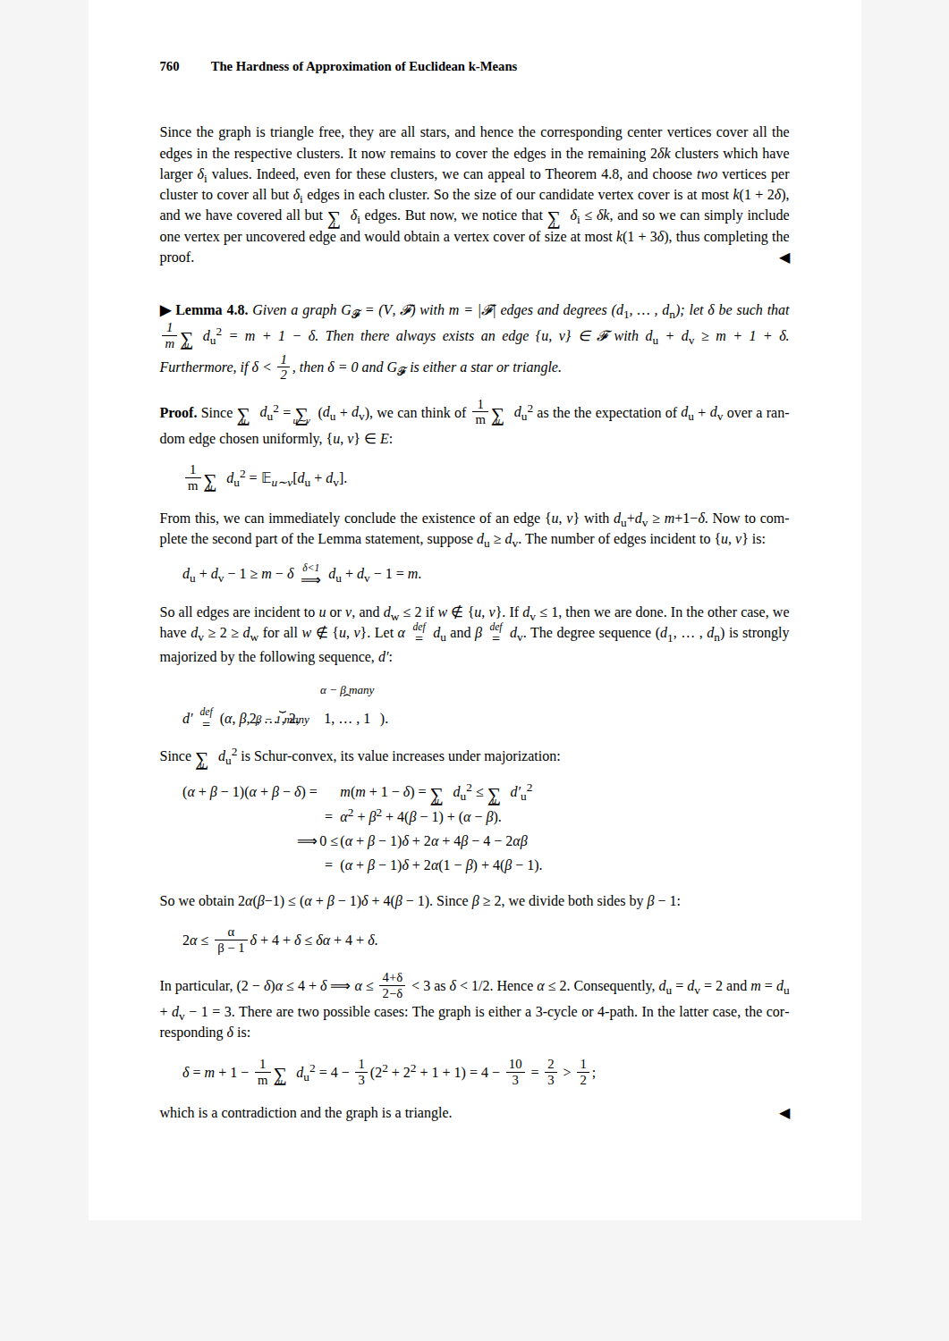760 The Hardness of Approximation of Euclidean k-Means
Since the graph is triangle free, they are all stars, and hence the corresponding center vertices cover all the edges in the respective clusters. It now remains to cover the edges in the remaining 2δk clusters which have larger δi values. Indeed, even for these clusters, we can appeal to Theorem 4.8, and choose two vertices per cluster to cover all but δi edges in each cluster. So the size of our candidate vertex cover is at most k(1 + 2δ), and we have covered all but ∑i δi edges. But now, we notice that ∑i δi ≤ δk, and so we can simply include one vertex per uncovered edge and would obtain a vertex cover of size at most k(1 + 3δ), thus completing the proof. ◀
▶ Lemma 4.8. Given a graph G𝓕 = (V, 𝓕) with m = |𝓕| edges and degrees (d1, … , dn); let δ be such that 1 m∑u du2 = m + 1 − δ. Then there always exists an edge {u, v} ∈ 𝓕 with du + dv ≥ m + 1 + δ. Furthermore, if δ < 12, then δ = 0 and G𝓕 is either a star or triangle.
Proof. Since ∑u du2 = ∑u∼v(du + dv), we can think of 1 m∑u du2 as the the expectation of du + dv over a random edge chosen uniformly, {u, v} ∈ E:
1 m∑u du2 = 𝔼u∼v[du + dv].
From this, we can immediately conclude the existence of an edge {u, v} with du+dv ≥ m+1−δ. Now to complete the second part of the Lemma statement, suppose du ≥ dv. The number of edges incident to {u, v} is:
du + dv − 1 ≥ m − δ δ<1⟹ du + dv − 1 = m.
So all edges are incident to u or v, and dw ≤ 2 if w ∉ {u, v}. If dv ≤ 1, then we are done. In the other case, we have dv ≥ 2 ≥ dw for all w ∉ {u, v}. Let α def= du and β def= dv. The degree sequence (d1, … , dn) is strongly majorized by the following sequence, d′:
d′ def= (α, β, ⏟β − 1 many 2, … , 2, α − β many⏞1, … , 1 ).
Since ∑u du2 is Schur-convex, its value increases under majorization:
(α + β − 1)(α + β − δ) = m(m + 1 − δ) = ∑u du2 ≤ ∑u d′u2
= α2 + β2 + 4(β − 1) + (α − β).
⟹ 0 ≤ (α + β − 1)δ + 2α + 4β − 4 − 2αβ
= (α + β − 1)δ + 2α(1 − β) + 4(β − 1).
So we obtain 2α(β−1) ≤ (α + β − 1)δ + 4(β − 1). Since β ≥ 2, we divide both sides by β − 1:
2α ≤ αβ − 1 δ + 4 + δ ≤ δα + 4 + δ.
In particular, (2 − δ)α ≤ 4 + δ ⟹ α ≤ 4+δ 2−δ < 3 as δ < 1/2. Hence α ≤ 2. Consequently, du = dv = 2 and m = du + dv − 1 = 3. There are two possible cases: The graph is either a 3-cycle or 4-path. In the latter case, the corresponding δ is:
δ = m + 1 − 1 m∑u du2 = 4 − 13(22 + 22 + 1 + 1) = 4 − 103 = 23 > 12;
which is a contradiction and the graph is a triangle. ◀